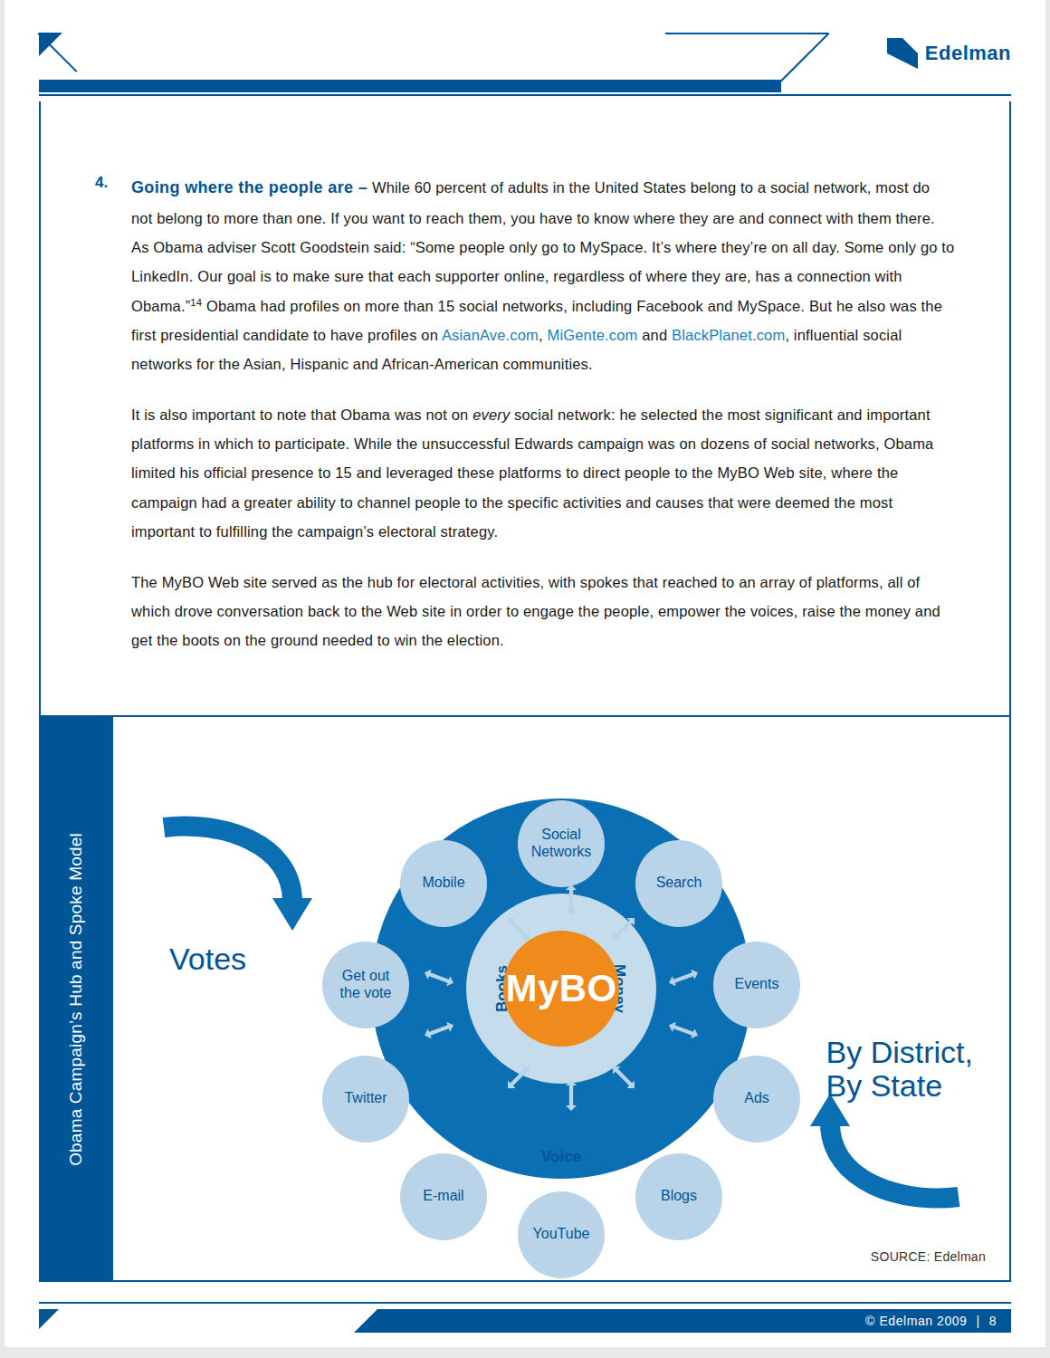Edelman
4.
Going where the people are – While 60 percent of adults in the United States belong to a social network, most do not belong to more than one. If you want to reach them, you have to know where they are and connect with them there. As Obama adviser Scott Goodstein said: “Some people only go to MySpace. It’s where they’re on all day. Some only go to LinkedIn. Our goal is to make sure that each supporter online, regardless of where they are, has a connection with Obama.”14 Obama had profiles on more than 15 social networks, including Facebook and MySpace. But he also was the first presidential candidate to have profiles on AsianAve.com, MiGente.com and BlackPlanet.com, influential social networks for the Asian, Hispanic and African-American communities.
It is also important to note that Obama was not on every social network: he selected the most significant and important platforms in which to participate. While the unsuccessful Edwards campaign was on dozens of social networks, Obama limited his official presence to 15 and leveraged these platforms to direct people to the MyBO Web site, where the campaign had a greater ability to channel people to the specific activities and causes that were deemed the most important to fulfilling the campaign’s electoral strategy.
The MyBO Web site served as the hub for electoral activities, with spokes that reached to an array of platforms, all of which drove conversation back to the Web site in order to engage the people, empower the voices, raise the money and get the boots on the ground needed to win the election.
Obama Campaign’s Hub and Spoke Model
Votes
By District,
By State
People
Voice
Books
Money
MyBO
Social
Networks
Search
Events
Ads
Blogs
YouTube
E-mail
Twitter
Get out
the vote
Mobile
SOURCE: Edelman
© Edelman 2009|8